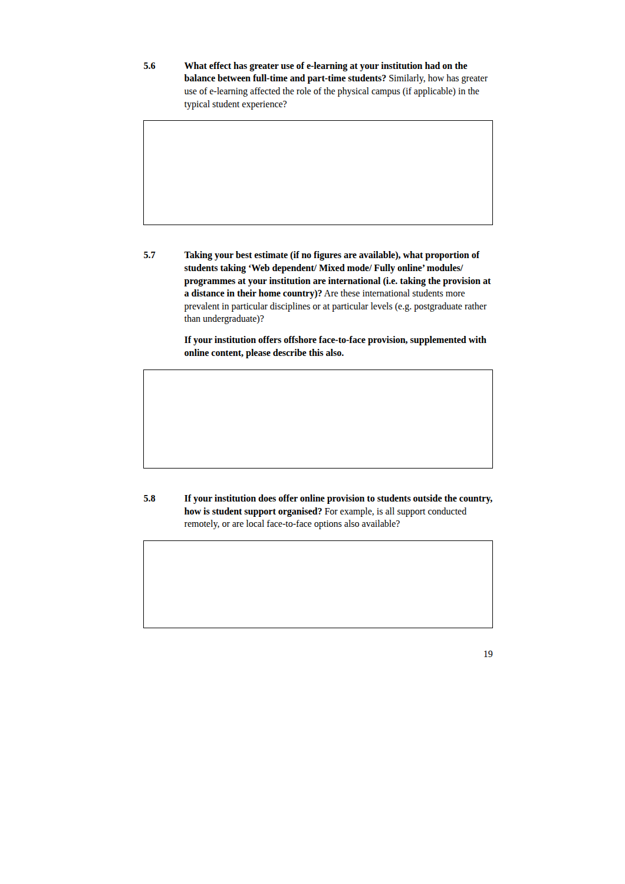5.6
What effect has greater use of e-learning at your institution had on the balance between full-time and part-time students? Similarly, how has greater use of e-learning affected the role of the physical campus (if applicable) in the typical student experience?
5.7
Taking your best estimate (if no figures are available), what proportion of students taking ‘Web dependent/ Mixed mode/ Fully online’ modules/ programmes at your institution are international (i.e. taking the provision at a distance in their home country)? Are these international students more prevalent in particular disciplines or at particular levels (e.g. postgraduate rather than undergraduate)?
If your institution offers offshore face-to-face provision, supplemented with online content, please describe this also.
5.8
If your institution does offer online provision to students outside the country, how is student support organised? For example, is all support conducted remotely, or are local face-to-face options also available?
19